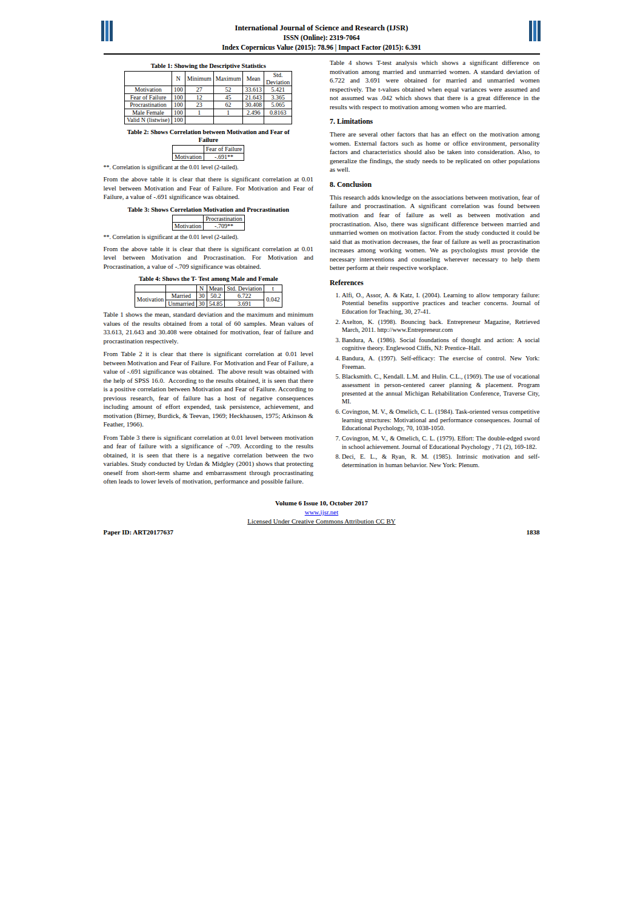International Journal of Science and Research (IJSR)
ISSN (Online): 2319-7064
Index Copernicus Value (2015): 78.96 | Impact Factor (2015): 6.391
Table 1: Showing the Descriptive Statistics
| | N | Minimum | Maximum | Mean | Std. Deviation |
| --- | --- | --- | --- | --- | --- |
| Motivation | 100 | 27 | 52 | 33.613 | 5.421 |
| Fear of Failure | 100 | 12 | 45 | 21.643 | 3.365 |
| Procrastination | 100 | 23 | 62 | 30.408 | 5.065 |
| Male Female | 100 | 1 | 1 | 2.496 | 0.8163 |
| Valid N (listwise) | 100 | | | | |
Table 2: Shows Correlation between Motivation and Fear of
Failure
| | Fear of Failure |
| --- | --- |
| Motivation | -.691** |
**. Correlation is significant at the 0.01 level (2-tailed).
From the above table it is clear that there is significant correlation at 0.01 level between Motivation and Fear of Failure. For Motivation and Fear of Failure, a value of -.691 significance was obtained.
Table 3: Shows Correlation Motivation and Procrastination
| | Procrastination |
| --- | --- |
| Motivation | -.709** |
**. Correlation is significant at the 0.01 level (2-tailed).
From the above table it is clear that there is significant correlation at 0.01 level between Motivation and Procrastination. For Motivation and Procrastination, a value of -.709 significance was obtained.
Table 4: Shows the T- Test among Male and Female
| | | N | Mean | Std. Deviation | t |
| --- | --- | --- | --- | --- | --- |
| Motivation | Married | 30 | 50.2 | 6.722 | 0.042 |
| Unmarried | 30 | 54.85 | 3.691 |
Table 1 shows the mean, standard deviation and the maximum and minimum values of the results obtained from a total of 60 samples. Mean values of 33.613, 21.643 and 30.408 were obtained for motivation, fear of failure and procrastination respectively.
From Table 2 it is clear that there is significant correlation at 0.01 level between Motivation and Fear of Failure. For Motivation and Fear of Failure, a value of -.691 significance was obtained. The above result was obtained with the help of SPSS 16.0. According to the results obtained, it is seen that there is a positive correlation between Motivation and Fear of Failure. According to previous research, fear of failure has a host of negative consequences including amount of effort expended, task persistence, achievement, and motivation (Birney, Burdick, & Teevan, 1969; Heckhausen, 1975; Atkinson & Feather, 1966).
From Table 3 there is significant correlation at 0.01 level between motivation and fear of failure with a significance of -.709. According to the results obtained, it is seen that there is a negative correlation between the two variables. Study conducted by Urdan & Midgley (2001) shows that protecting oneself from short-term shame and embarrassment through procrastinating often leads to lower levels of motivation, performance and possible failure.
Table 4 shows T-test analysis which shows a significant difference on motivation among married and unmarried women. A standard deviation of 6.722 and 3.691 were obtained for married and unmarried women respectively. The t-values obtained when equal variances were assumed and not assumed was .042 which shows that there is a great difference in the results with respect to motivation among women who are married.
7. Limitations
There are several other factors that has an effect on the motivation among women. External factors such as home or office environment, personality factors and characteristics should also be taken into consideration. Also, to generalize the findings, the study needs to be replicated on other populations as well.
8. Conclusion
This research adds knowledge on the associations between motivation, fear of failure and procrastination. A significant correlation was found between motivation and fear of failure as well as between motivation and procrastination. Also, there was significant difference between married and unmarried women on motivation factor. From the study conducted it could be said that as motivation decreases, the fear of failure as well as procrastination increases among working women. We as psychologists must provide the necessary interventions and counseling wherever necessary to help them better perform at their respective workplace.
References
Alfi, O., Assor, A. & Katz, I. (2004). Learning to allow temporary failure: Potential benefits supportive practices and teacher concerns. Journal of Education for Teaching, 30, 27-41.
Axelton, K. (1998). Bouncing back. Entrepreneur Magazine, Retrieved March, 2011. http://www.Entrepreneur.com
Bandura, A. (1986). Social foundations of thought and action: A social cognitive theory. Englewood Cliffs, NJ: Prentice–Hall.
Bandura, A. (1997). Self-efficacy: The exercise of control. New York: Freeman.
Blacksmith. C., Kendall. L.M. and Hulin. C.L., (1969). The use of vocational assessment in person-centered career planning & placement. Program presented at the annual Michigan Rehabilitation Conference, Traverse City, MI.
Covington, M. V., & Omelich, C. L. (1984). Task-oriented versus competitive learning structures: Motivational and performance consequences. Journal of Educational Psychology, 70, 1038-1050.
Covington, M. V., & Omelich, C. L. (1979). Effort: The double-edged sword in school achievement. Journal of Educational Psychology , 71 (2), 169-182.
Deci, E. L., & Ryan, R. M. (1985). Intrinsic motivation and self-determination in human behavior. New York: Plenum.
Volume 6 Issue 10, October 2017
www.ijsr.net
Licensed Under Creative Commons Attribution CC BY
Paper ID: ART20177637 1838